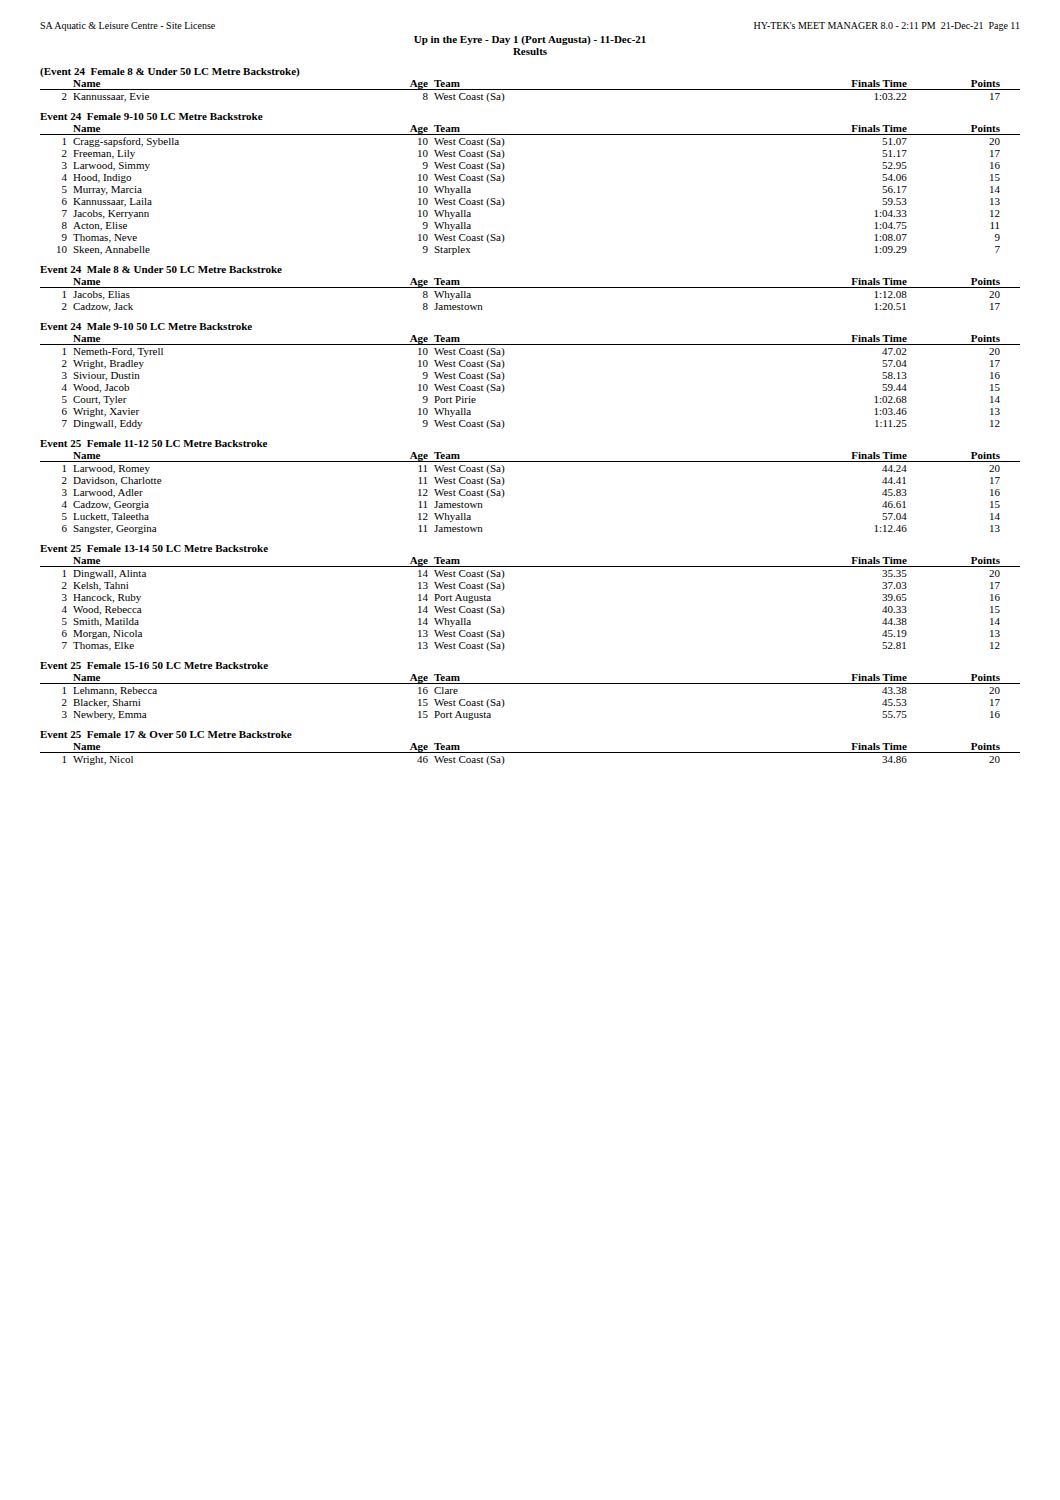SA Aquatic & Leisure Centre - Site License
HY-TEK's MEET MANAGER 8.0 - 2:11 PM 21-Dec-21 Page 11
Up in the Eyre - Day 1 (Port Augusta) - 11-Dec-21
Results
(Event 24 Female 8 & Under 50 LC Metre Backstroke)
| | Name | Age | Team | Finals Time | Points |
| --- | --- | --- | --- | --- | --- |
| 2 | Kannussaar, Evie | 8 | West Coast (Sa) | 1:03.22 | 17 |
Event 24 Female 9-10 50 LC Metre Backstroke
| | Name | Age | Team | Finals Time | Points |
| --- | --- | --- | --- | --- | --- |
| 1 | Cragg-sapsford, Sybella | 10 | West Coast (Sa) | 51.07 | 20 |
| 2 | Freeman, Lily | 10 | West Coast (Sa) | 51.17 | 17 |
| 3 | Larwood, Simmy | 9 | West Coast (Sa) | 52.95 | 16 |
| 4 | Hood, Indigo | 10 | West Coast (Sa) | 54.06 | 15 |
| 5 | Murray, Marcia | 10 | Whyalla | 56.17 | 14 |
| 6 | Kannussaar, Laila | 10 | West Coast (Sa) | 59.53 | 13 |
| 7 | Jacobs, Kerryann | 10 | Whyalla | 1:04.33 | 12 |
| 8 | Acton, Elise | 9 | Whyalla | 1:04.75 | 11 |
| 9 | Thomas, Neve | 10 | West Coast (Sa) | 1:08.07 | 9 |
| 10 | Skeen, Annabelle | 9 | Starplex | 1:09.29 | 7 |
Event 24 Male 8 & Under 50 LC Metre Backstroke
| | Name | Age | Team | Finals Time | Points |
| --- | --- | --- | --- | --- | --- |
| 1 | Jacobs, Elias | 8 | Whyalla | 1:12.08 | 20 |
| 2 | Cadzow, Jack | 8 | Jamestown | 1:20.51 | 17 |
Event 24 Male 9-10 50 LC Metre Backstroke
| | Name | Age | Team | Finals Time | Points |
| --- | --- | --- | --- | --- | --- |
| 1 | Nemeth-Ford, Tyrell | 10 | West Coast (Sa) | 47.02 | 20 |
| 2 | Wright, Bradley | 10 | West Coast (Sa) | 57.04 | 17 |
| 3 | Siviour, Dustin | 9 | West Coast (Sa) | 58.13 | 16 |
| 4 | Wood, Jacob | 10 | West Coast (Sa) | 59.44 | 15 |
| 5 | Court, Tyler | 9 | Port Pirie | 1:02.68 | 14 |
| 6 | Wright, Xavier | 10 | Whyalla | 1:03.46 | 13 |
| 7 | Dingwall, Eddy | 9 | West Coast (Sa) | 1:11.25 | 12 |
Event 25 Female 11-12 50 LC Metre Backstroke
| | Name | Age | Team | Finals Time | Points |
| --- | --- | --- | --- | --- | --- |
| 1 | Larwood, Romey | 11 | West Coast (Sa) | 44.24 | 20 |
| 2 | Davidson, Charlotte | 11 | West Coast (Sa) | 44.41 | 17 |
| 3 | Larwood, Adler | 12 | West Coast (Sa) | 45.83 | 16 |
| 4 | Cadzow, Georgia | 11 | Jamestown | 46.61 | 15 |
| 5 | Luckett, Taleetha | 12 | Whyalla | 57.04 | 14 |
| 6 | Sangster, Georgina | 11 | Jamestown | 1:12.46 | 13 |
Event 25 Female 13-14 50 LC Metre Backstroke
| | Name | Age | Team | Finals Time | Points |
| --- | --- | --- | --- | --- | --- |
| 1 | Dingwall, Alinta | 14 | West Coast (Sa) | 35.35 | 20 |
| 2 | Kelsh, Tahni | 13 | West Coast (Sa) | 37.03 | 17 |
| 3 | Hancock, Ruby | 14 | Port Augusta | 39.65 | 16 |
| 4 | Wood, Rebecca | 14 | West Coast (Sa) | 40.33 | 15 |
| 5 | Smith, Matilda | 14 | Whyalla | 44.38 | 14 |
| 6 | Morgan, Nicola | 13 | West Coast (Sa) | 45.19 | 13 |
| 7 | Thomas, Elke | 13 | West Coast (Sa) | 52.81 | 12 |
Event 25 Female 15-16 50 LC Metre Backstroke
| | Name | Age | Team | Finals Time | Points |
| --- | --- | --- | --- | --- | --- |
| 1 | Lehmann, Rebecca | 16 | Clare | 43.38 | 20 |
| 2 | Blacker, Sharni | 15 | West Coast (Sa) | 45.53 | 17 |
| 3 | Newbery, Emma | 15 | Port Augusta | 55.75 | 16 |
Event 25 Female 17 & Over 50 LC Metre Backstroke
| | Name | Age | Team | Finals Time | Points |
| --- | --- | --- | --- | --- | --- |
| 1 | Wright, Nicol | 46 | West Coast (Sa) | 34.86 | 20 |